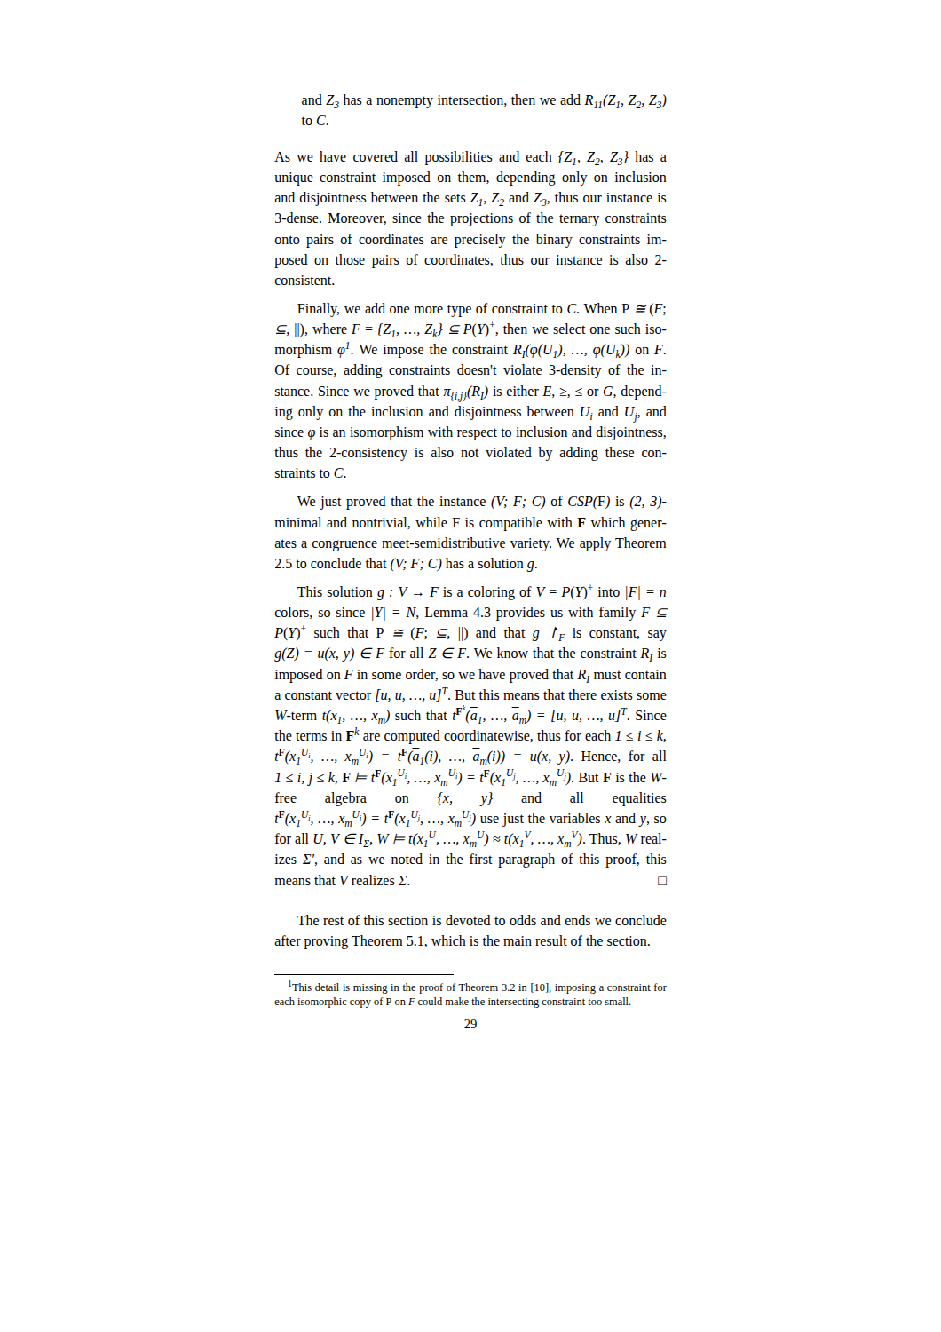and Z3 has a nonempty intersection, then we add R11(Z1, Z2, Z3) to C.
As we have covered all possibilities and each {Z1, Z2, Z3} has a unique constraint imposed on them, depending only on inclusion and disjointness between the sets Z1, Z2 and Z3, thus our instance is 3-dense. Moreover, since the projections of the ternary constraints onto pairs of coordinates are precisely the binary constraints imposed on those pairs of coordinates, thus our instance is also 2-consistent.
Finally, we add one more type of constraint to C. When P ≅ (F; ⊆, ||), where F = {Z1, …, Zk} ⊆ P(Y)+, then we select one such isomorphism φ1. We impose the constraint RI(φ(U1), …, φ(Uk)) on F. Of course, adding constraints doesn't violate 3-density of the instance. Since we proved that π{i,j}(RI) is either E, ≥, ≤ or G, depending only on the inclusion and disjointness between Ui and Uj, and since φ is an isomorphism with respect to inclusion and disjointness, thus the 2-consistency is also not violated by adding these constraints to C.
We just proved that the instance (V; F; C) of CSP(F) is (2, 3)-minimal and nontrivial, while F is compatible with F which generates a congruence meet-semidistributive variety. We apply Theorem 2.5 to conclude that (V; F; C) has a solution g.
This solution g : V → F is a coloring of V = P(Y)+ into |F| = n colors, so since |Y| = N, Lemma 4.3 provides us with family F ⊆ P(Y)+ such that P ≅ (F; ⊆, ||) and that g ↾F is constant, say g(Z) = u(x, y) ∈ F for all Z ∈ F. We know that the constraint RI is imposed on F in some order, so we have proved that RI must contain a constant vector [u, u, …, u]T. But this means that there exists some W-term t(x1, …, xm) such that tFk(a1, …, am) = [u, u, …, u]T. Since the terms in Fk are computed coordinatewise, thus for each 1 ≤ i ≤ k, tF(x1Ui, …, xmUi) = tF(a1(i), …, am(i)) = u(x, y). Hence, for all 1 ≤ i, j ≤ k, F ⊨ tF(x1Ui, …, xmUi) = tF(x1Uj, …, xmUj). But F is the W-free algebra on {x, y} and all equalities tF(x1Ui, …, xmUi) = tF(x1Uj, …, xmUj) use just the variables x and y, so for all U, V ∈ IΣ, W ⊨ t(x1U, …, xmU) ≈ t(x1V, …, xmV). Thus, W realizes Σ′, and as we noted in the first paragraph of this proof, this means that V realizes Σ. □
The rest of this section is devoted to odds and ends we conclude after proving Theorem 5.1, which is the main result of the section.
1This detail is missing in the proof of Theorem 3.2 in [10], imposing a constraint for each isomorphic copy of P on F could make the intersecting constraint too small.
29